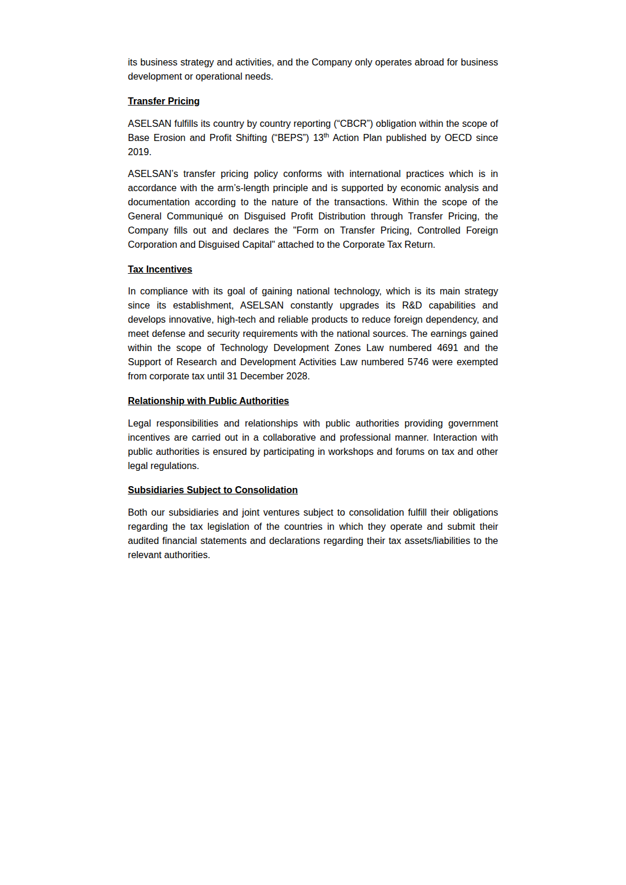its business strategy and activities, and the Company only operates abroad for business development or operational needs.
Transfer Pricing
ASELSAN fulfills its country by country reporting (“CBCR”) obligation within the scope of Base Erosion and Profit Shifting (“BEPS”) 13th Action Plan published by OECD since 2019.
ASELSAN’s transfer pricing policy conforms with international practices which is in accordance with the arm’s-length principle and is supported by economic analysis and documentation according to the nature of the transactions. Within the scope of the General Communiqué on Disguised Profit Distribution through Transfer Pricing, the Company fills out and declares the "Form on Transfer Pricing, Controlled Foreign Corporation and Disguised Capital" attached to the Corporate Tax Return.
Tax Incentives
In compliance with its goal of gaining national technology, which is its main strategy since its establishment, ASELSAN constantly upgrades its R&D capabilities and develops innovative, high-tech and reliable products to reduce foreign dependency, and meet defense and security requirements with the national sources. The earnings gained within the scope of Technology Development Zones Law numbered 4691 and the Support of Research and Development Activities Law numbered 5746 were exempted from corporate tax until 31 December 2028.
Relationship with Public Authorities
Legal responsibilities and relationships with public authorities providing government incentives are carried out in a collaborative and professional manner. Interaction with public authorities is ensured by participating in workshops and forums on tax and other legal regulations.
Subsidiaries Subject to Consolidation
Both our subsidiaries and joint ventures subject to consolidation fulfill their obligations regarding the tax legislation of the countries in which they operate and submit their audited financial statements and declarations regarding their tax assets/liabilities to the relevant authorities.